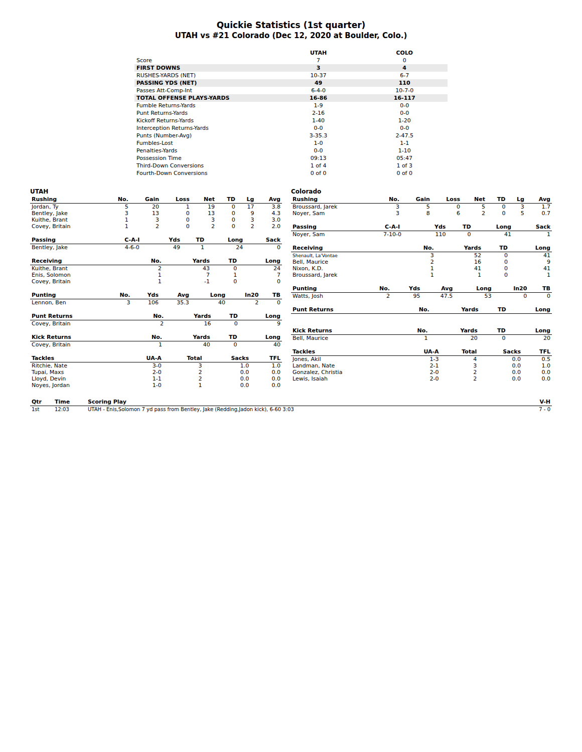Quickie Statistics (1st quarter)
UTAH vs #21 Colorado (Dec 12, 2020 at Boulder, Colo.)
| | UTAH | COLO |
| --- | --- | --- |
| Score | 7 | 0 |
| FIRST DOWNS | 3 | 4 |
| RUSHES-YARDS (NET) | 10-37 | 6-7 |
| PASSING YDS (NET) | 49 | 110 |
| Passes Att-Comp-Int | 6-4-0 | 10-7-0 |
| TOTAL OFFENSE PLAYS-YARDS | 16-86 | 16-117 |
| Fumble Returns-Yards | 1-9 | 0-0 |
| Punt Returns-Yards | 2-16 | 0-0 |
| Kickoff Returns-Yards | 1-40 | 1-20 |
| Interception Returns-Yards | 0-0 | 0-0 |
| Punts (Number-Avg) | 3-35.3 | 2-47.5 |
| Fumbles-Lost | 1-0 | 1-1 |
| Penalties-Yards | 0-0 | 1-10 |
| Possession Time | 09:13 | 05:47 |
| Third-Down Conversions | 1 of 4 | 1 of 3 |
| Fourth-Down Conversions | 0 of 0 | 0 of 0 |
| UTAH / Rushing / No. / Gain / Loss / Net / TD / Lg / Avg / / --- / --- / --- / --- / --- / --- / --- / --- / / Jordan, Ty / 5 / 20 / 1 / 19 / 0 / 17 / 3.8 / / Bentley, Jake / 3 / 13 / 0 / 13 / 0 / 9 / 4.3 / / Kuithe, Brant / 1 / 3 / 0 / 3 / 0 / 3 / 3.0 / / Covey, Britain / 1 / 2 / 0 / 2 / 0 / 2 / 2.0 / / Passing / C-A-I / Yds / TD / Long / Sack / / --- / --- / --- / --- / --- / --- / / Bentley, Jake / 4-6-0 / 49 / 1 / 24 / 0 / / Receiving / No. / Yards / TD / Long / / --- / --- / --- / --- / --- / / Kuithe, Brant / 2 / 43 / 0 / 24 / / Enis, Solomon / 1 / 7 / 1 / 7 / / Covey, Britain / 1 / -1 / 0 / 0 / / Punting / No. / Yds / Avg / Long / In20 / TB / / --- / --- / --- / --- / --- / --- / --- / / Lennon, Ben / 3 / 106 / 35.3 / 40 / 2 / 0 / / Punt Returns / No. / Yards / TD / Long / / --- / --- / --- / --- / --- / / Covey, Britain / 2 / 16 / 0 / 9 / / Kick Returns / No. / Yards / TD / Long / / --- / --- / --- / --- / --- / / Covey, Britain / 1 / 40 / 0 / 40 / / Tackles / UA-A / Total / Sacks / TFL / / --- / --- / --- / --- / --- / / Ritchie, Nate / 3-0 / 3 / 1.0 / 1.0 / / Tupai, Maxs / 2-0 / 2 / 0.0 / 0.0 / / Lloyd, Devin / 1-1 / 2 / 0.0 / 0.0 / / Noyes, Jordan / 1-0 / 1 / 0.0 / 0.0 / | Colorado / Rushing / No. / Gain / Loss / Net / TD / Lg / Avg / / --- / --- / --- / --- / --- / --- / --- / --- / / Broussard, Jarek / 3 / 5 / 0 / 5 / 0 / 3 / 1.7 / / Noyer, Sam / 3 / 8 / 6 / 2 / 0 / 5 / 0.7 / / Passing / C-A-I / Yds / TD / Long / Sack / / --- / --- / --- / --- / --- / --- / / Noyer, Sam / 7-10-0 / 110 / 0 / 41 / 1 / / Receiving / No. / Yards / TD / Long / / --- / --- / --- / --- / --- / / Shenault, La'Vontae / 3 / 52 / 0 / 41 / / Bell, Maurice / 2 / 16 / 0 / 9 / / Nixon, K.D. / 1 / 41 / 0 / 41 / / Broussard, Jarek / 1 / 1 / 0 / 1 / / Punting / No. / Yds / Avg / Long / In20 / TB / / --- / --- / --- / --- / --- / --- / --- / / Watts, Josh / 2 / 95 / 47.5 / 53 / 0 / 0 / / Punt Returns / No. / Yards / TD / Long / / --- / --- / --- / --- / --- / / Kick Returns / No. / Yards / TD / Long / / --- / --- / --- / --- / --- / / Bell, Maurice / 1 / 20 / 0 / 20 / / Tackles / UA-A / Total / Sacks / TFL / / --- / --- / --- / --- / --- / / Jones, Akil / 1-3 / 4 / 0.0 / 0.5 / / Landman, Nate / 2-1 / 3 / 0.0 / 1.0 / / Gonzalez, Christia / 2-0 / 2 / 0.0 / 0.0 / / Lewis, Isaiah / 2-0 / 2 / 0.0 / 0.0 / |
| Qtr | Time | Scoring Play | V-H |
| --- | --- | --- | --- |
| 1st | 12:03 | UTAH - Enis,Solomon 7 yd pass from Bentley, Jake (Redding,Jadon kick), 6-60 3:03 | 7 - 0 |